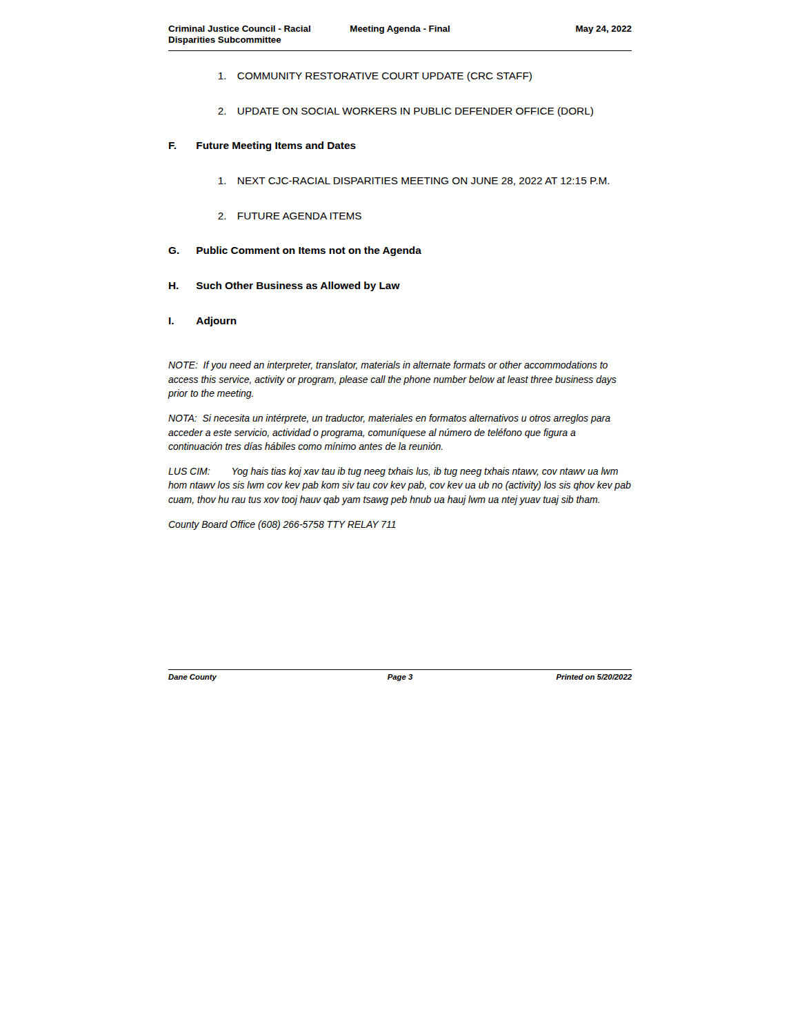Criminal Justice Council - Racial
Disparities Subcommittee
Meeting Agenda - Final
May 24, 2022
1.
COMMUNITY RESTORATIVE COURT UPDATE (CRC STAFF)
2.
UPDATE ON SOCIAL WORKERS IN PUBLIC DEFENDER OFFICE (DORL)
F.
Future Meeting Items and Dates
1.
NEXT CJC-RACIAL DISPARITIES MEETING ON JUNE 28, 2022 AT 12:15 P.M.
2.
FUTURE AGENDA ITEMS
G.
Public Comment on Items not on the Agenda
H.
Such Other Business as Allowed by Law
I.
Adjourn
NOTE: If you need an interpreter, translator, materials in alternate formats or other accommodations to access this service, activity or program, please call the phone number below at least three business days prior to the meeting.
NOTA: Si necesita un intérprete, un traductor, materiales en formatos alternativos u otros arreglos para acceder a este servicio, actividad o programa, comuníquese al número de teléfono que figura a continuación tres días hábiles como mínimo antes de la reunión.
LUS CIM: Yog hais tias koj xav tau ib tug neeg txhais lus, ib tug neeg txhais ntawv, cov ntawv ua lwm hom ntawv los sis lwm cov kev pab kom siv tau cov kev pab, cov kev ua ub no (activity) los sis qhov kev pab cuam, thov hu rau tus xov tooj hauv qab yam tsawg peb hnub ua hauj lwm ua ntej yuav tuaj sib tham.
County Board Office (608) 266-5758 TTY RELAY 711
Dane County
Page 3
Printed on 5/20/2022